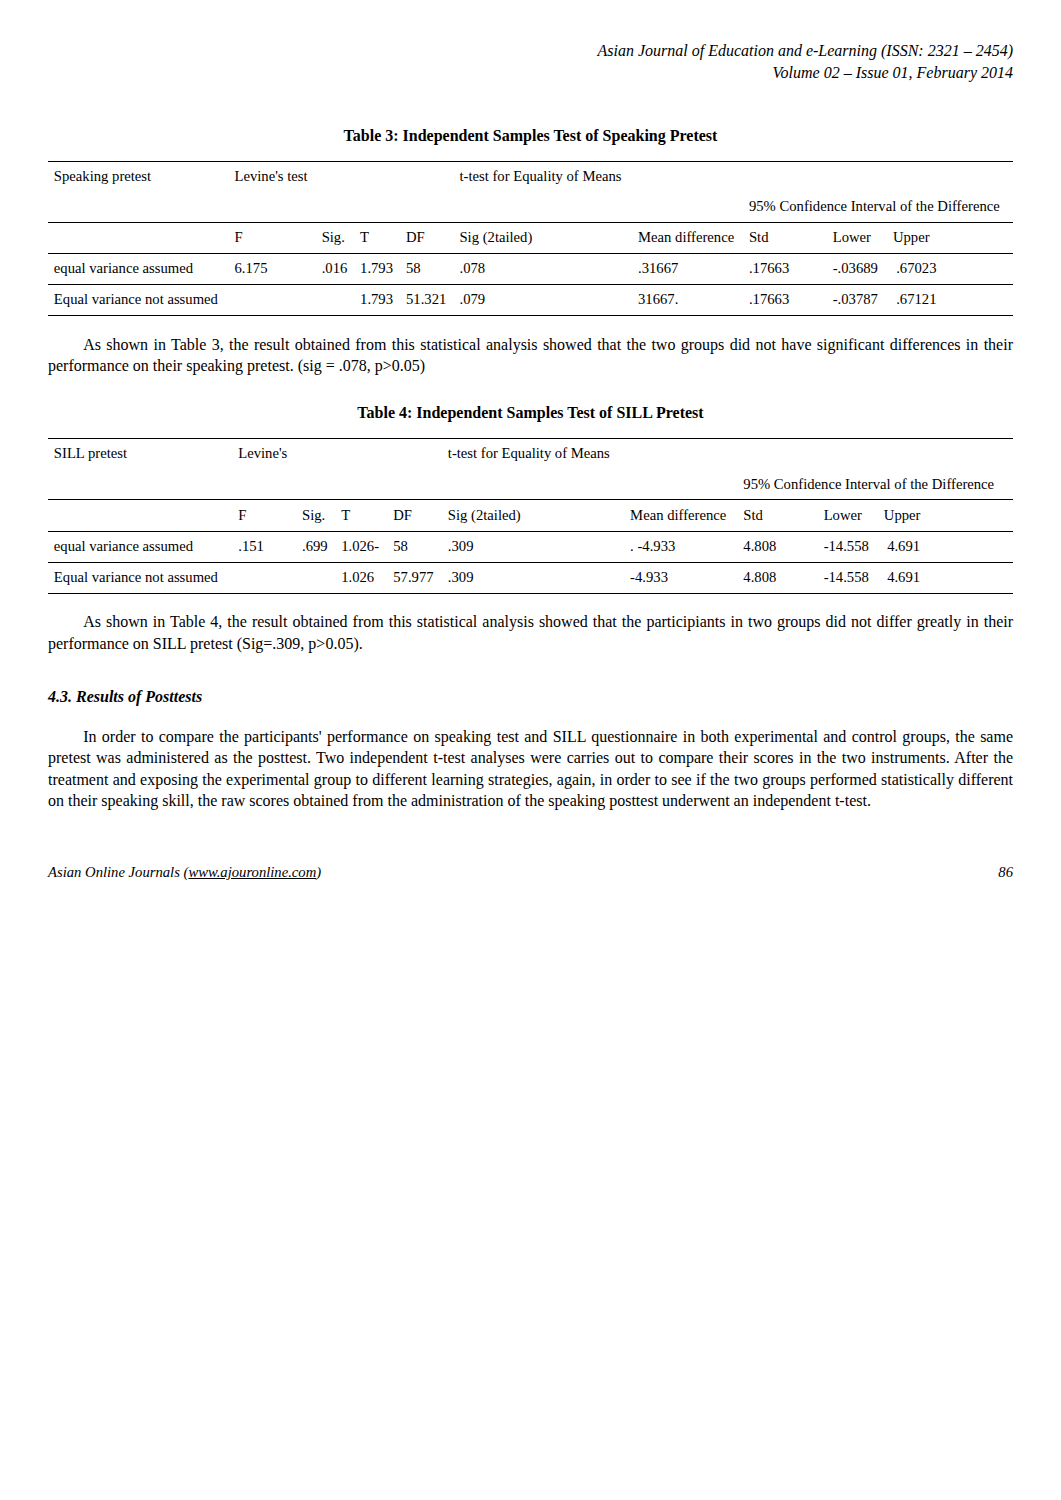Asian Journal of Education and e-Learning (ISSN: 2321 – 2454)
Volume 02 – Issue 01, February 2014
Table 3: Independent Samples Test of Speaking Pretest
| Speaking pretest | Levine's test | | | | t-test for Equality of Means | | | |
| | | | | | | | 95% Confidence Interval of the Difference |
| | F | Sig. | T | DF | Sig (2tailed) | Mean difference | Std | Lower Upper |
| equal variance assumed | 6.175 | .016 | 1.793 | 58 | .078 | .31667 | .17663 | -.03689 .67023 |
| Equal variance not assumed | | | 1.793 | 51.321 | .079 | 31667. | .17663 | -.03787 .67121 |
As shown in Table 3, the result obtained from this statistical analysis showed that the two groups did not have significant differences in their performance on their speaking pretest. (sig = .078, p>0.05)
Table 4: Independent Samples Test of SILL Pretest
| SILL pretest | Levine's | | | | t-test for Equality of Means | | | |
| | | | | | | | 95% Confidence Interval of the Difference |
| | F | Sig. | T | DF | Sig (2tailed) | Mean difference | Std | Lower Upper |
| equal variance assumed | .151 | .699 | 1.026- | 58 | .309 | . -4.933 | 4.808 | -14.558 4.691 |
| Equal variance not assumed | | | 1.026 | 57.977 | .309 | -4.933 | 4.808 | -14.558 4.691 |
As shown in Table 4, the result obtained from this statistical analysis showed that the participiants in two groups did not differ greatly in their performance on SILL pretest (Sig=.309, p>0.05).
4.3. Results of Posttests
In order to compare the participants' performance on speaking test and SILL questionnaire in both experimental and control groups, the same pretest was administered as the posttest. Two independent t-test analyses were carries out to compare their scores in the two instruments. After the treatment and exposing the experimental group to different learning strategies, again, in order to see if the two groups performed statistically different on their speaking skill, the raw scores obtained from the administration of the speaking posttest underwent an independent t-test.
Asian Online Journals (www.ajouronline.com) 86